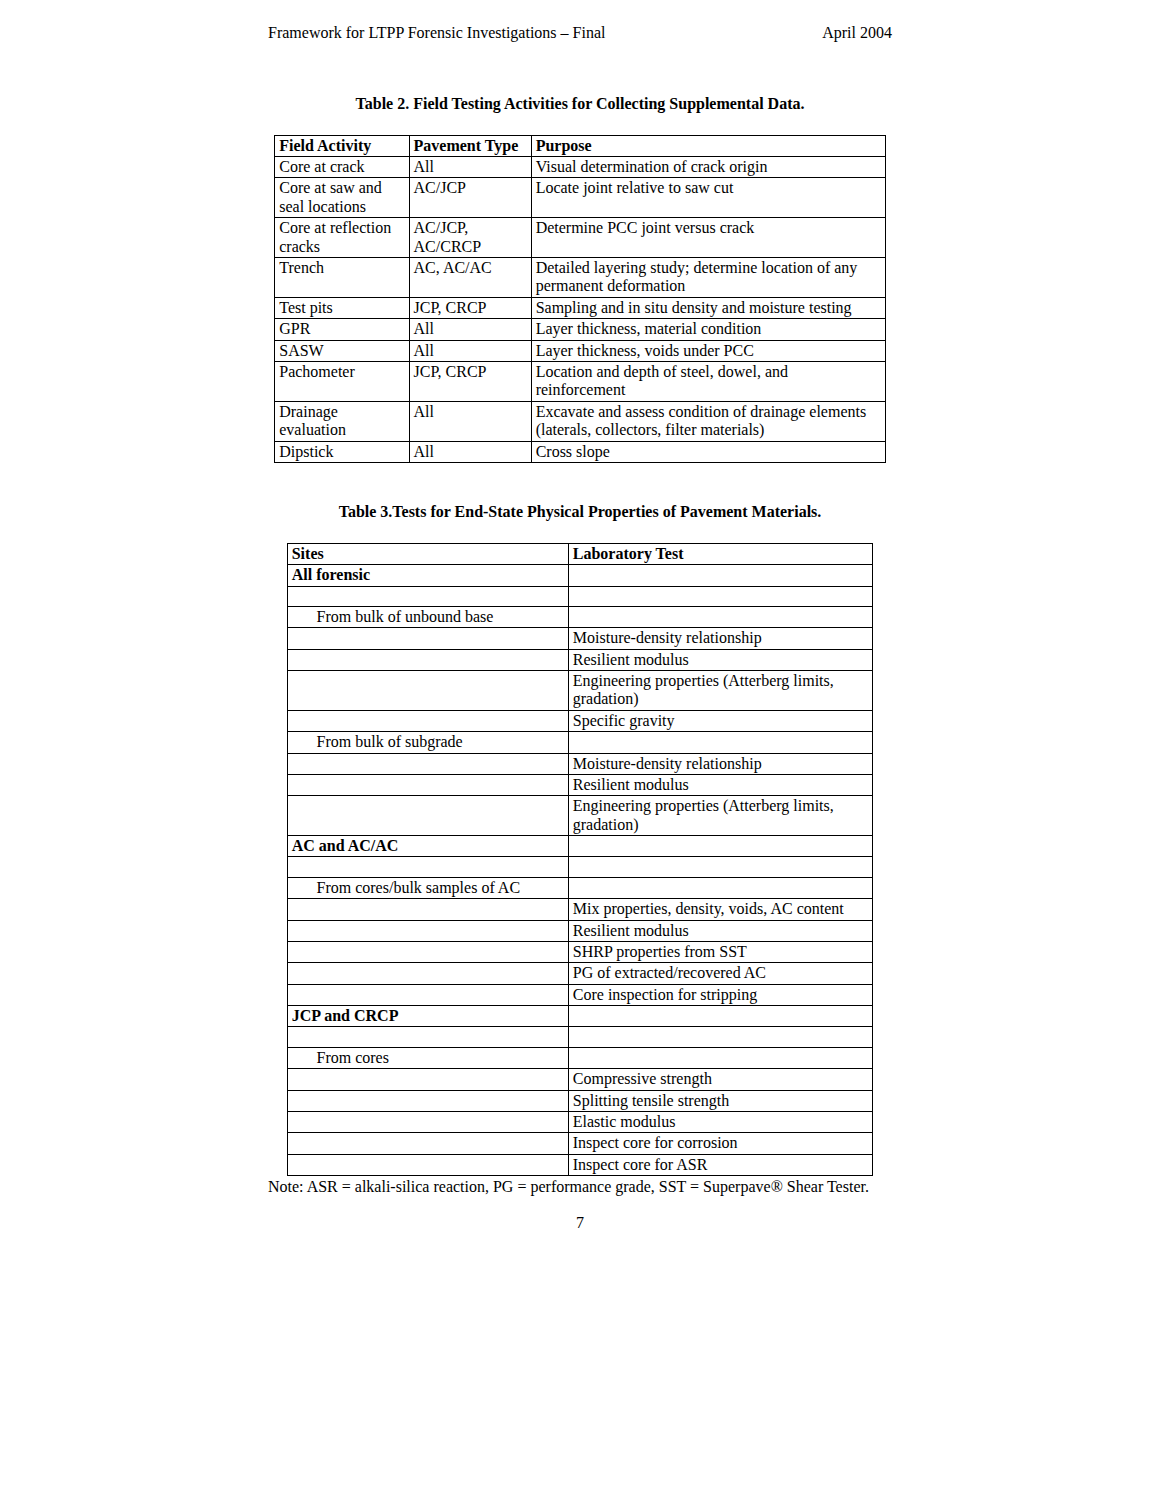Framework for LTPP Forensic Investigations – Final
April 2004
Table 2. Field Testing Activities for Collecting Supplemental Data.
| Field Activity | Pavement Type | Purpose |
| --- | --- | --- |
| Core at crack | All | Visual determination of crack origin |
| Core at saw and seal locations | AC/JCP | Locate joint relative to saw cut |
| Core at reflection cracks | AC/JCP, AC/CRCP | Determine PCC joint versus crack |
| Trench | AC, AC/AC | Detailed layering study; determine location of any permanent deformation |
| Test pits | JCP, CRCP | Sampling and in situ density and moisture testing |
| GPR | All | Layer thickness, material condition |
| SASW | All | Layer thickness, voids under PCC |
| Pachometer | JCP, CRCP | Location and depth of steel, dowel, and reinforcement |
| Drainage evaluation | All | Excavate and assess condition of drainage elements (laterals, collectors, filter materials) |
| Dipstick | All | Cross slope |
Table 3.Tests for End-State Physical Properties of Pavement Materials.
| Sites | Laboratory Test |
| --- | --- |
| All forensic | |
| From bulk of unbound base | |
| | Moisture-density relationship |
| | Resilient modulus |
| | Engineering properties (Atterberg limits, gradation) |
| | Specific gravity |
| From bulk of subgrade | |
| | Moisture-density relationship |
| | Resilient modulus |
| | Engineering properties (Atterberg limits, gradation) |
| AC and AC/AC | |
| From cores/bulk samples of AC | |
| | Mix properties, density, voids, AC content |
| | Resilient modulus |
| | SHRP properties from SST |
| | PG of extracted/recovered AC |
| | Core inspection for stripping |
| JCP and CRCP | |
| From cores | |
| | Compressive strength |
| | Splitting tensile strength |
| | Elastic modulus |
| | Inspect core for corrosion |
| | Inspect core for ASR |
Note: ASR = alkali-silica reaction, PG = performance grade, SST = Superpave® Shear Tester.
7